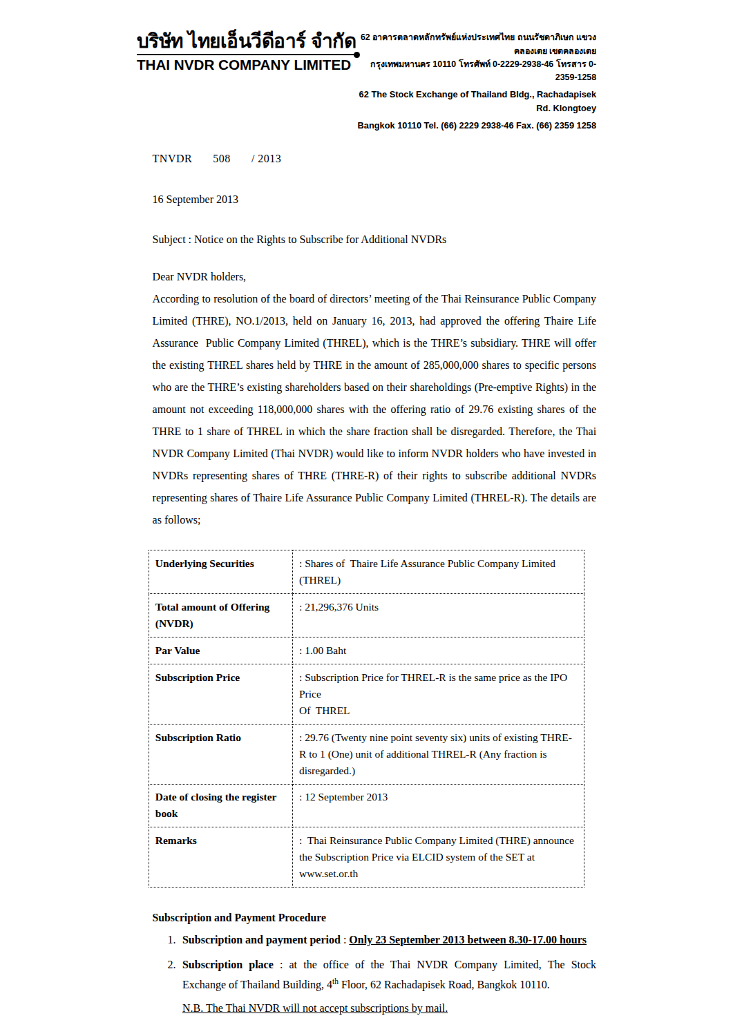บริษัท ไทยเอ็นวีดีอาร์ จำกัด
THAI NVDR COMPANY LIMITED
62 อาคารตลาดหลักทรัพย์แห่งประเทศไทย ถนนรัชดาภิเษก แขวงคลองเตย เขตคลองเตย
กรุงเทพมหานคร 10110 โทรศัพท์ 0-2229-2938-46 โทรสาร 0-2359-1258
62 The Stock Exchange of Thailand Bldg., Rachadapisek Rd. Klongtoey
Bangkok 10110 Tel. (66) 2229 2938-46 Fax. (66) 2359 1258
TNVDR 508 / 2013
16 September 2013
Subject : Notice on the Rights to Subscribe for Additional NVDRs
Dear NVDR holders,
According to resolution of the board of directors’ meeting of the Thai Reinsurance Public Company Limited (THRE), NO.1/2013, held on January 16, 2013, had approved the offering Thaire Life Assurance Public Company Limited (THREL), which is the THRE’s subsidiary. THRE will offer the existing THREL shares held by THRE in the amount of 285,000,000 shares to specific persons who are the THRE’s existing shareholders based on their shareholdings (Pre-emptive Rights) in the amount not exceeding 118,000,000 shares with the offering ratio of 29.76 existing shares of the THRE to 1 share of THREL in which the share fraction shall be disregarded. Therefore, the Thai NVDR Company Limited (Thai NVDR) would like to inform NVDR holders who have invested in NVDRs representing shares of THRE (THRE-R) of their rights to subscribe additional NVDRs representing shares of Thaire Life Assurance Public Company Limited (THREL-R). The details are as follows;
| Underlying Securities | : Shares of Thaire Life Assurance Public Company Limited (THREL) |
| Total amount of Offering (NVDR) | : 21,296,376 Units |
| Par Value | : 1.00 Baht |
| Subscription Price | : Subscription Price for THREL-R is the same price as the IPO Price Of THREL |
| Subscription Ratio | : 29.76 (Twenty nine point seventy six) units of existing THRE-R to 1 (One) unit of additional THREL-R (Any fraction is disregarded.) |
| Date of closing the register book | : 12 September 2013 |
| Remarks | : Thai Reinsurance Public Company Limited (THRE) announce the Subscription Price via ELCID system of the SET at www.set.or.th |
Subscription and Payment Procedure
Subscription and payment period : Only 23 September 2013 between 8.30-17.00 hours
Subscription place : at the office of the Thai NVDR Company Limited, The Stock Exchange of Thailand Building, 4th Floor, 62 Rachadapisek Road, Bangkok 10110.
N.B. The Thai NVDR will not accept subscriptions by mail.